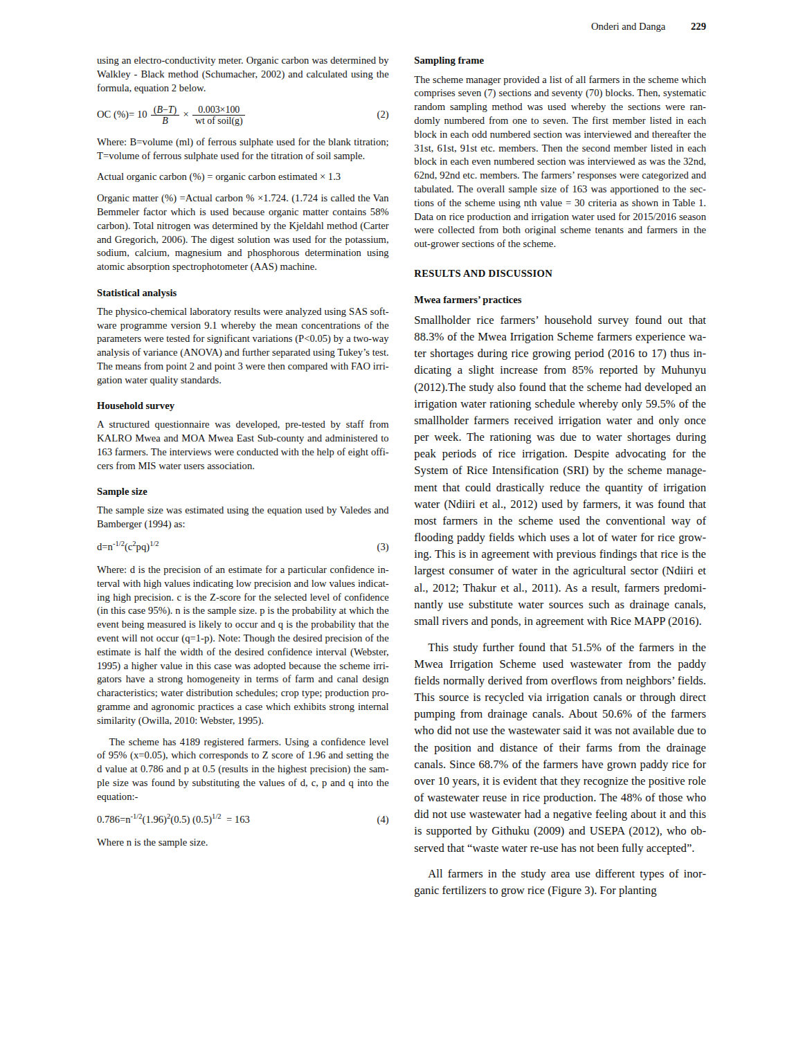Onderi and Danga 229
using an electro-conductivity meter. Organic carbon was determined by Walkley - Black method (Schumacher, 2002) and calculated using the formula, equation 2 below.
OC (%)= 10 (B−T) B × 0.003×100 wt of soil(g) (2)
Where: B=volume (ml) of ferrous sulphate used for the blank titration; T=volume of ferrous sulphate used for the titration of soil sample.
Actual organic carbon (%) = organic carbon estimated × 1.3
Organic matter (%) =Actual carbon % ×1.724. (1.724 is called the Van Bemmeler factor which is used because organic matter contains 58% carbon). Total nitrogen was determined by the Kjeldahl method (Carter and Gregorich, 2006). The digest solution was used for the potassium, sodium, calcium, magnesium and phosphorous determination using atomic absorption spectrophotometer (AAS) machine.
Statistical analysis
The physico-chemical laboratory results were analyzed using SAS software programme version 9.1 whereby the mean concentrations of the parameters were tested for significant variations (P<0.05) by a two-way analysis of variance (ANOVA) and further separated using Tukey’s test. The means from point 2 and point 3 were then compared with FAO irrigation water quality standards.
Household survey
A structured questionnaire was developed, pre-tested by staff from KALRO Mwea and MOA Mwea East Sub-county and administered to 163 farmers. The interviews were conducted with the help of eight officers from MIS water users association.
Sample size
The sample size was estimated using the equation used by Valedes and Bamberger (1994) as:
d=n-1/2(c2pq)1/2 (3)
Where: d is the precision of an estimate for a particular confidence interval with high values indicating low precision and low values indicating high precision. c is the Z-score for the selected level of confidence (in this case 95%). n is the sample size. p is the probability at which the event being measured is likely to occur and q is the probability that the event will not occur (q=1-p). Note: Though the desired precision of the estimate is half the width of the desired confidence interval (Webster, 1995) a higher value in this case was adopted because the scheme irrigators have a strong homogeneity in terms of farm and canal design characteristics; water distribution schedules; crop type; production programme and agronomic practices a case which exhibits strong internal similarity (Owilla, 2010: Webster, 1995).
The scheme has 4189 registered farmers. Using a confidence level of 95% (x=0.05), which corresponds to Z score of 1.96 and setting the d value at 0.786 and p at 0.5 (results in the highest precision) the sample size was found by substituting the values of d, c, p and q into the equation:-
0.786=n-1/2(1.96)2(0.5) (0.5)1/2 = 163 (4)
Where n is the sample size.
Sampling frame
The scheme manager provided a list of all farmers in the scheme which comprises seven (7) sections and seventy (70) blocks. Then, systematic random sampling method was used whereby the sections were randomly numbered from one to seven. The first member listed in each block in each odd numbered section was interviewed and thereafter the 31st, 61st, 91st etc. members. Then the second member listed in each block in each even numbered section was interviewed as was the 32nd, 62nd, 92nd etc. members. The farmers’ responses were categorized and tabulated. The overall sample size of 163 was apportioned to the sections of the scheme using nth value = 30 criteria as shown in Table 1. Data on rice production and irrigation water used for 2015/2016 season were collected from both original scheme tenants and farmers in the out-grower sections of the scheme.
RESULTS AND DISCUSSION
Mwea farmers’ practices
Smallholder rice farmers’ household survey found out that 88.3% of the Mwea Irrigation Scheme farmers experience water shortages during rice growing period (2016 to 17) thus indicating a slight increase from 85% reported by Muhunyu (2012).The study also found that the scheme had developed an irrigation water rationing schedule whereby only 59.5% of the smallholder farmers received irrigation water and only once per week. The rationing was due to water shortages during peak periods of rice irrigation. Despite advocating for the System of Rice Intensification (SRI) by the scheme management that could drastically reduce the quantity of irrigation water (Ndiiri et al., 2012) used by farmers, it was found that most farmers in the scheme used the conventional way of flooding paddy fields which uses a lot of water for rice growing. This is in agreement with previous findings that rice is the largest consumer of water in the agricultural sector (Ndiiri et al., 2012; Thakur et al., 2011). As a result, farmers predominantly use substitute water sources such as drainage canals, small rivers and ponds, in agreement with Rice MAPP (2016).
This study further found that 51.5% of the farmers in the Mwea Irrigation Scheme used wastewater from the paddy fields normally derived from overflows from neighbors’ fields. This source is recycled via irrigation canals or through direct pumping from drainage canals. About 50.6% of the farmers who did not use the wastewater said it was not available due to the position and distance of their farms from the drainage canals. Since 68.7% of the farmers have grown paddy rice for over 10 years, it is evident that they recognize the positive role of wastewater reuse in rice production. The 48% of those who did not use wastewater had a negative feeling about it and this is supported by Githuku (2009) and USEPA (2012), who observed that “waste water re-use has not been fully accepted”.
All farmers in the study area use different types of inorganic fertilizers to grow rice (Figure 3). For planting